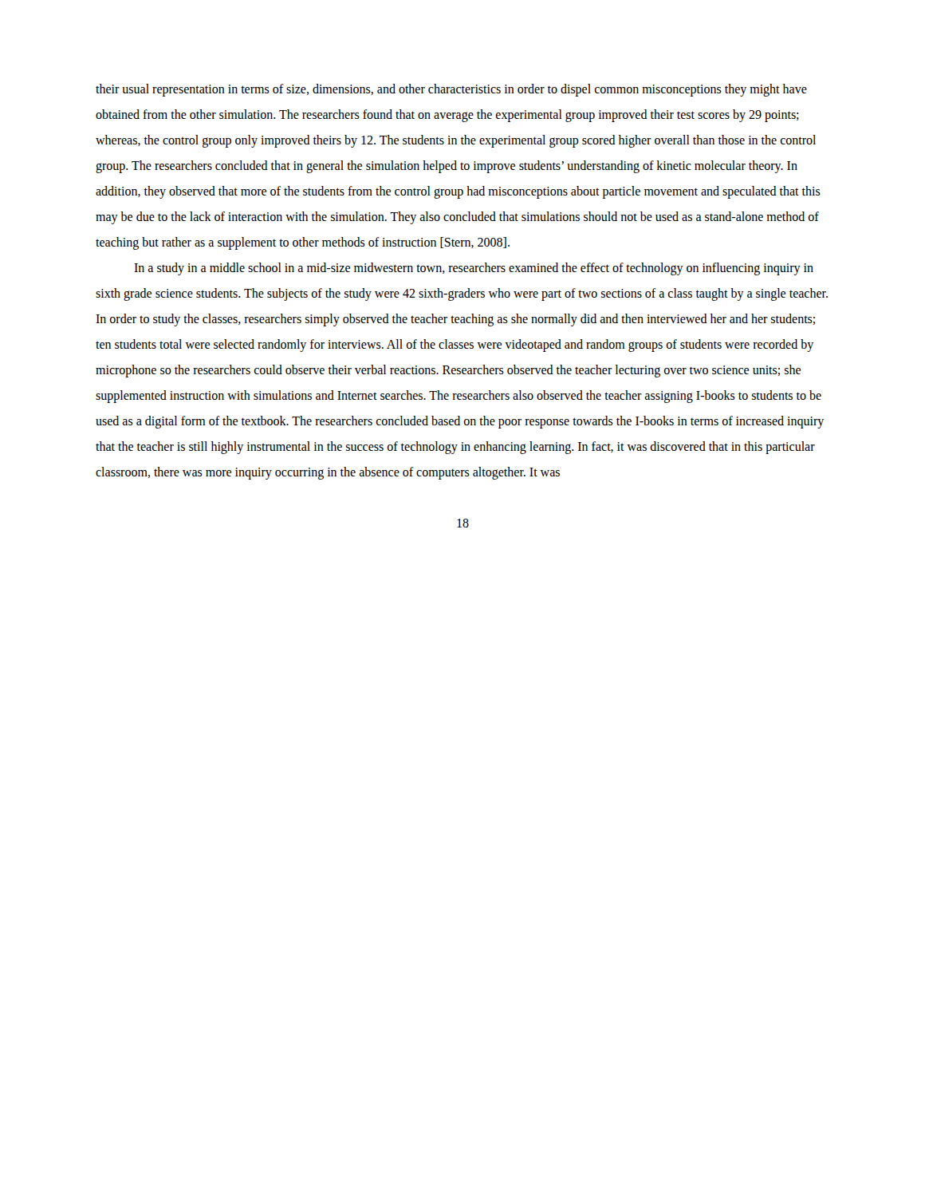their usual representation in terms of size, dimensions, and other characteristics in order to dispel common misconceptions they might have obtained from the other simulation. The researchers found that on average the experimental group improved their test scores by 29 points; whereas, the control group only improved theirs by 12. The students in the experimental group scored higher overall than those in the control group. The researchers concluded that in general the simulation helped to improve students’ understanding of kinetic molecular theory. In addition, they observed that more of the students from the control group had misconceptions about particle movement and speculated that this may be due to the lack of interaction with the simulation. They also concluded that simulations should not be used as a stand-alone method of teaching but rather as a supplement to other methods of instruction [Stern, 2008].
In a study in a middle school in a mid-size midwestern town, researchers examined the effect of technology on influencing inquiry in sixth grade science students. The subjects of the study were 42 sixth-graders who were part of two sections of a class taught by a single teacher. In order to study the classes, researchers simply observed the teacher teaching as she normally did and then interviewed her and her students; ten students total were selected randomly for interviews. All of the classes were videotaped and random groups of students were recorded by microphone so the researchers could observe their verbal reactions. Researchers observed the teacher lecturing over two science units; she supplemented instruction with simulations and Internet searches. The researchers also observed the teacher assigning I-books to students to be used as a digital form of the textbook. The researchers concluded based on the poor response towards the I-books in terms of increased inquiry that the teacher is still highly instrumental in the success of technology in enhancing learning. In fact, it was discovered that in this particular classroom, there was more inquiry occurring in the absence of computers altogether. It was
18